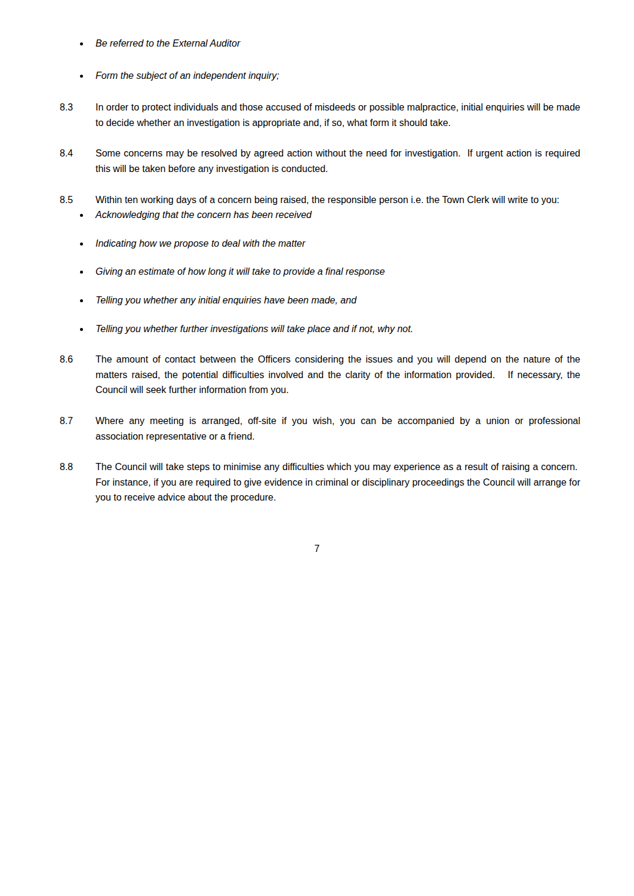Be referred to the External Auditor
Form the subject of an independent inquiry;
8.3
In order to protect individuals and those accused of misdeeds or possible malpractice, initial enquiries will be made to decide whether an investigation is appropriate and, if so, what form it should take.
8.4
Some concerns may be resolved by agreed action without the need for investigation. If urgent action is required this will be taken before any investigation is conducted.
8.5
Within ten working days of a concern being raised, the responsible person i.e. the Town Clerk will write to you:
Acknowledging that the concern has been received
Indicating how we propose to deal with the matter
Giving an estimate of how long it will take to provide a final response
Telling you whether any initial enquiries have been made, and
Telling you whether further investigations will take place and if not, why not.
8.6
The amount of contact between the Officers considering the issues and you will depend on the nature of the matters raised, the potential difficulties involved and the clarity of the information provided. If necessary, the Council will seek further information from you.
8.7
Where any meeting is arranged, off-site if you wish, you can be accompanied by a union or professional association representative or a friend.
8.8
The Council will take steps to minimise any difficulties which you may experience as a result of raising a concern. For instance, if you are required to give evidence in criminal or disciplinary proceedings the Council will arrange for you to receive advice about the procedure.
7